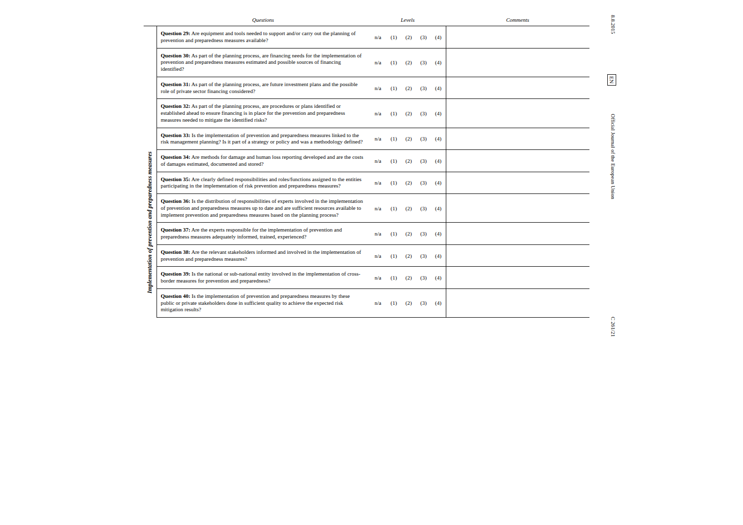8.8.2015
EN
Official Journal of the European Union
C 261/21
| | Questions | Levels | Comments |
| --- | --- | --- | --- |
| | Question 29: Are equipment and tools needed to support and/or carry out the planning of prevention and preparedness measures available? | n/a | (1) | (2) | (3) | (4) | |
| Question 30: As part of the planning process, are financing needs for the implementation of prevention and preparedness measures estimated and possible sources of financing identified? | n/a | (1) | (2) | (3) | (4) | |
| Question 31: As part of the planning process, are future investment plans and the possible role of private sector financing considered? | n/a | (1) | (2) | (3) | (4) | |
| Question 32: As part of the planning process, are procedures or plans identified or established ahead to ensure financing is in place for the prevention and preparedness measures needed to mitigate the identified risks? | n/a | (1) | (2) | (3) | (4) | |
| Implementation of prevention and preparedness measures | Question 33: Is the implementation of prevention and preparedness measures linked to the risk management planning? Is it part of a strategy or policy and was a methodology defined? | n/a | (1) | (2) | (3) | (4) | |
| Question 34: Are methods for damage and human loss reporting developed and are the costs of damages estimated, documented and stored? | n/a | (1) | (2) | (3) | (4) | |
| Question 35: Are clearly defined responsibilities and roles/functions assigned to the entities participating in the implementation of risk prevention and preparedness measures? | n/a | (1) | (2) | (3) | (4) | |
| Question 36: Is the distribution of responsibilities of experts involved in the implementation of prevention and preparedness measures up to date and are sufficient resources available to implement prevention and preparedness measures based on the planning process? | n/a | (1) | (2) | (3) | (4) | |
| Question 37: Are the experts responsible for the implementation of prevention and preparedness measures adequately informed, trained, experienced? | n/a | (1) | (2) | (3) | (4) | |
| Question 38: Are the relevant stakeholders informed and involved in the implementation of prevention and preparedness measures? | n/a | (1) | (2) | (3) | (4) | |
| Question 39: Is the national or sub-national entity involved in the implementation of cross-border measures for prevention and preparedness? | n/a | (1) | (2) | (3) | (4) | |
| Question 40: Is the implementation of prevention and preparedness measures by these public or private stakeholders done in sufficient quality to achieve the expected risk mitigation results? | n/a | (1) | (2) | (3) | (4) | |